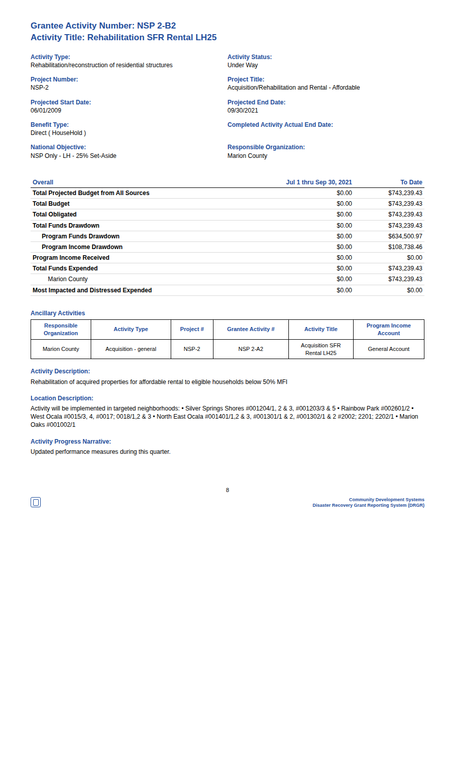Grantee Activity Number: NSP 2-B2 Activity Title: Rehabilitation SFR Rental LH25
| Activity Type: Rehabilitation/reconstruction of residential structures | Activity Status: Under Way |
| Project Number: NSP-2 | Project Title: Acquisition/Rehabilitation and Rental - Affordable |
| Projected Start Date: 06/01/2009 | Projected End Date: 09/30/2021 |
| Benefit Type: Direct ( HouseHold ) | Completed Activity Actual End Date: |
| National Objective: NSP Only - LH - 25% Set-Aside | Responsible Organization: Marion County |
| Overall | Jul 1 thru Sep 30, 2021 | To Date |
| --- | --- | --- |
| Total Projected Budget from All Sources | $0.00 | $743,239.43 |
| Total Budget | $0.00 | $743,239.43 |
| Total Obligated | $0.00 | $743,239.43 |
| Total Funds Drawdown | $0.00 | $743,239.43 |
| Program Funds Drawdown | $0.00 | $634,500.97 |
| Program Income Drawdown | $0.00 | $108,738.46 |
| Program Income Received | $0.00 | $0.00 |
| Total Funds Expended | $0.00 | $743,239.43 |
| Marion County | $0.00 | $743,239.43 |
| Most Impacted and Distressed Expended | $0.00 | $0.00 |
Ancillary Activities
| Responsible Organization | Activity Type | Project # | Grantee Activity # | Activity Title | Program Income Account |
| --- | --- | --- | --- | --- | --- |
| Marion County | Acquisition - general | NSP-2 | NSP 2-A2 | Acquisition SFR Rental LH25 | General Account |
Activity Description:
Rehabilitation of acquired properties for affordable rental to eligible households below 50% MFI
Location Description:
Activity will be implemented in targeted neighborhoods: • Silver Springs Shores #001204/1, 2 & 3, #001203/3 & 5 • Rainbow Park #002601/2 • West Ocala #0015/3, 4, #0017; 0018/1,2 & 3 • North East Ocala #001401/1,2 & 3, #001301/1 & 2, #001302/1 & 2 #2002; 2201; 2202/1 • Marion Oaks #001002/1
Activity Progress Narrative:
Updated performance measures during this quarter.
8
Community Development Systems
Disaster Recovery Grant Reporting System (DRGR)